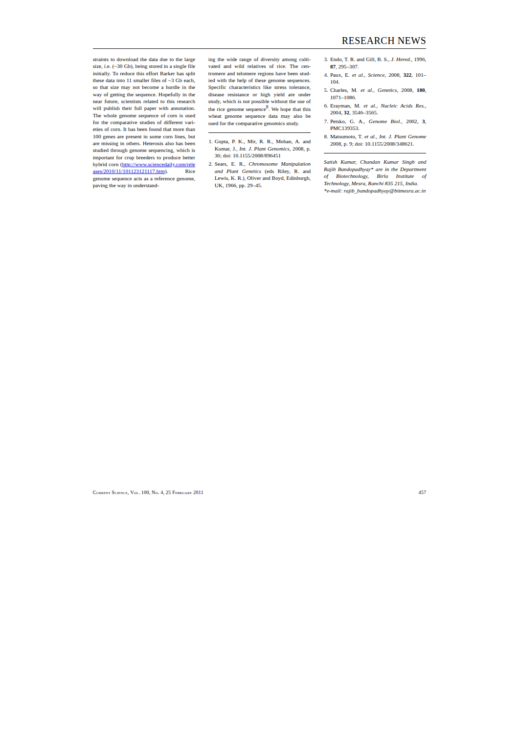RESEARCH NEWS
straints to download the data due to the large size, i.e. (~30 Gb), being stored in a single file initially. To reduce this effort Barker has split these data into 11 smaller files of ~3 Gb each, so that size may not become a hurdle in the way of getting the sequence. Hopefully in the near future, scientists related to this research will publish their full paper with annotation. The whole genome sequence of corn is used for the comparative studies of different varieties of corn. It has been found that more than 100 genes are present in some corn lines, but are missing in others. Heterosis also has been studied through genome sequencing, which is important for crop breeders to produce better hybrid corn (http://www.sciencedaily.com/releases/2010/11/101123121117.htm). Rice genome sequence acts as a reference genome, paving the way in understand-
ing the wide range of diversity among cultivated and wild relatives of rice. The centromere and telomere regions have been studied with the help of these genome sequences. Specific characteristics like stress tolerance, disease resistance or high yield are under study, which is not possible without the use of the rice genome sequence8. We hope that this wheat genome sequence data may also be used for the comparative genomics study.
Gupta, P. K., Mir, R. R., Mohan, A. and Kumar, J., Int. J. Plant Genomics, 2008, p. 36; doi: 10.1155/2008/896451
Sears, E. R., Chromosome Manipulation and Plant Genetics (eds Riley, R. and Lewis, K. R.), Oliver and Boyd, Edinburgh, UK, 1966, pp. 29–45.
Endo, T. R. and Gill, B. S., J. Hered., 1996, 87, 295–307.
Paux, E. et al., Science, 2008, 322, 101–104.
Charles, M. et al., Genetics, 2008, 180, 1071–1086.
Erayman, M. et al., Nucleic Acids Res., 2004, 32, 3546–3565.
Petsko, G. A., Genome Biol., 2002, 3, PMC139353.
Matsumoto, T. et al., Int. J. Plant Genome 2008, p. 9; doi: 10.1155/2008/348621.
Satish Kumar, Chandan Kumar Singh and Rajib Bandopadhyay* are in the Department of Biotechnology, Birla Institute of Technology, Mesra, Ranchi 835 215, India.
*e-mail: rajib_bandopadhyay@bitmesra.ac.in
Current Science, Vol. 100, No. 4, 25 February 2011
457